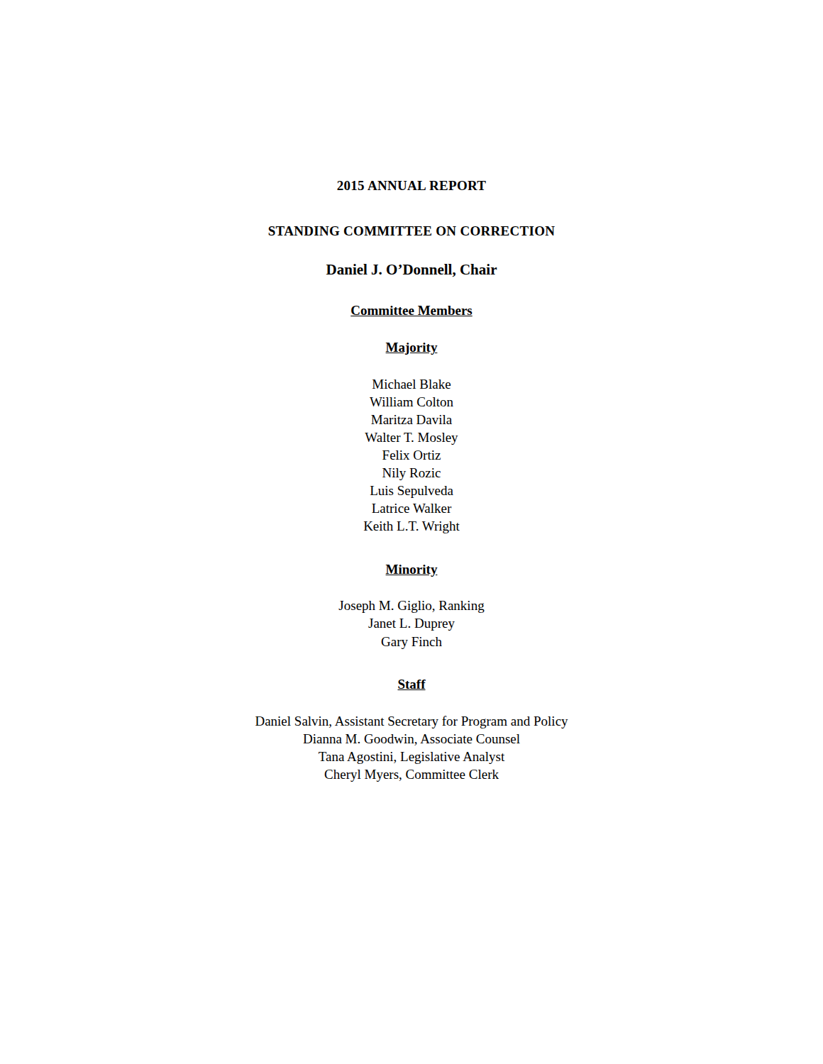2015 ANNUAL REPORT
STANDING COMMITTEE ON CORRECTION
Daniel J. O’Donnell, Chair
Committee Members
Majority
Michael Blake
William Colton
Maritza Davila
Walter T. Mosley
Felix Ortiz
Nily Rozic
Luis Sepulveda
Latrice Walker
Keith L.T. Wright
Minority
Joseph M. Giglio, Ranking
Janet L. Duprey
Gary Finch
Staff
Daniel Salvin, Assistant Secretary for Program and Policy
Dianna M. Goodwin, Associate Counsel
Tana Agostini, Legislative Analyst
Cheryl Myers, Committee Clerk